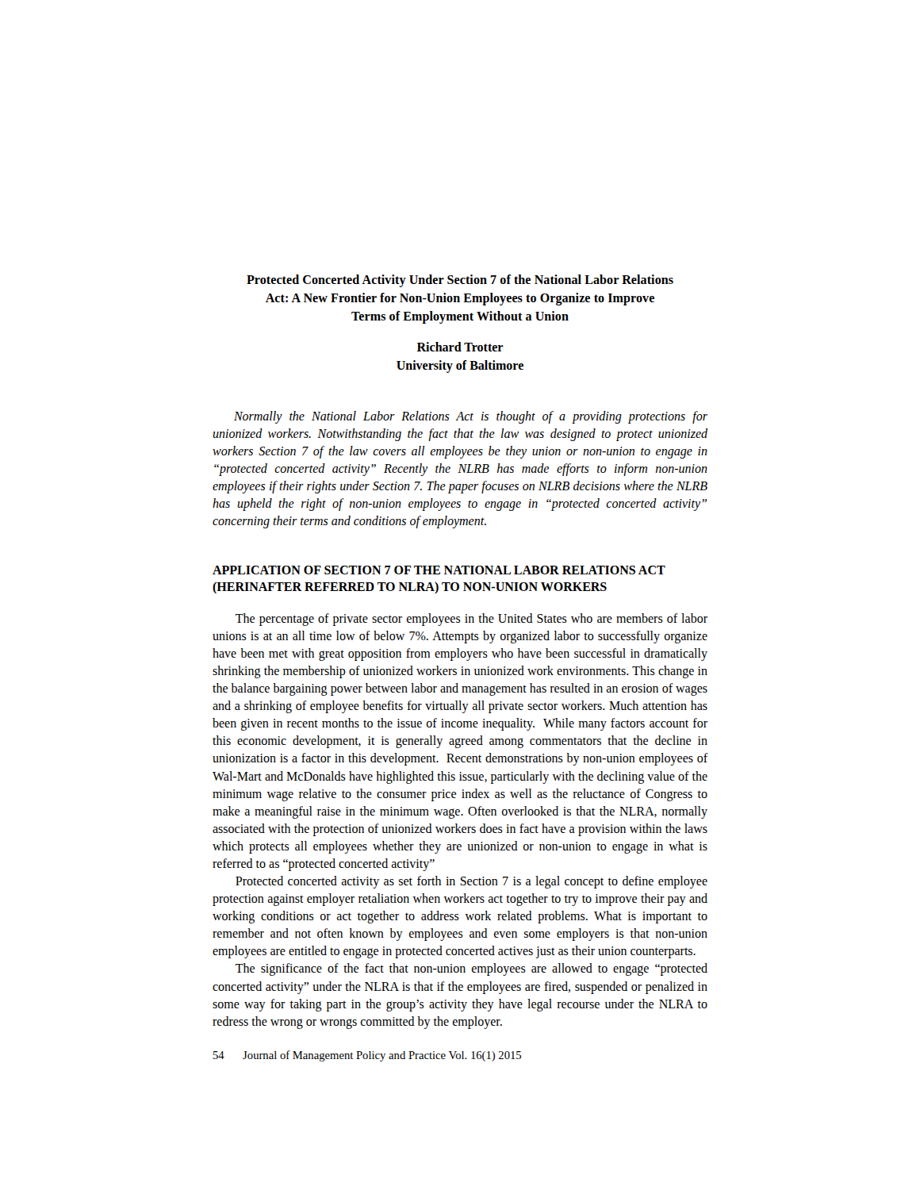Protected Concerted Activity Under Section 7 of the National Labor Relations
Act: A New Frontier for Non-Union Employees to Organize to Improve
Terms of Employment Without a Union
Richard Trotter
University of Baltimore
Normally the National Labor Relations Act is thought of a providing protections for unionized workers. Notwithstanding the fact that the law was designed to protect unionized workers Section 7 of the law covers all employees be they union or non-union to engage in “protected concerted activity” Recently the NLRB has made efforts to inform non-union employees if their rights under Section 7. The paper focuses on NLRB decisions where the NLRB has upheld the right of non-union employees to engage in “protected concerted activity” concerning their terms and conditions of employment.
Application of Section 7 of the National Labor Relations Act
(Herinafter Referred to NLRA) to Non-Union Workers
The percentage of private sector employees in the United States who are members of labor unions is at an all time low of below 7%. Attempts by organized labor to successfully organize have been met with great opposition from employers who have been successful in dramatically shrinking the membership of unionized workers in unionized work environments. This change in the balance bargaining power between labor and management has resulted in an erosion of wages and a shrinking of employee benefits for virtually all private sector workers. Much attention has been given in recent months to the issue of income inequality. While many factors account for this economic development, it is generally agreed among commentators that the decline in unionization is a factor in this development. Recent demonstrations by non-union employees of Wal-Mart and McDonalds have highlighted this issue, particularly with the declining value of the minimum wage relative to the consumer price index as well as the reluctance of Congress to make a meaningful raise in the minimum wage. Often overlooked is that the NLRA, normally associated with the protection of unionized workers does in fact have a provision within the laws which protects all employees whether they are unionized or non-union to engage in what is referred to as “protected concerted activity”
Protected concerted activity as set forth in Section 7 is a legal concept to define employee protection against employer retaliation when workers act together to try to improve their pay and working conditions or act together to address work related problems. What is important to remember and not often known by employees and even some employers is that non-union employees are entitled to engage in protected concerted actives just as their union counterparts.
The significance of the fact that non-union employees are allowed to engage “protected concerted activity” under the NLRA is that if the employees are fired, suspended or penalized in some way for taking part in the group’s activity they have legal recourse under the NLRA to redress the wrong or wrongs committed by the employer.
54 Journal of Management Policy and Practice Vol. 16(1) 2015